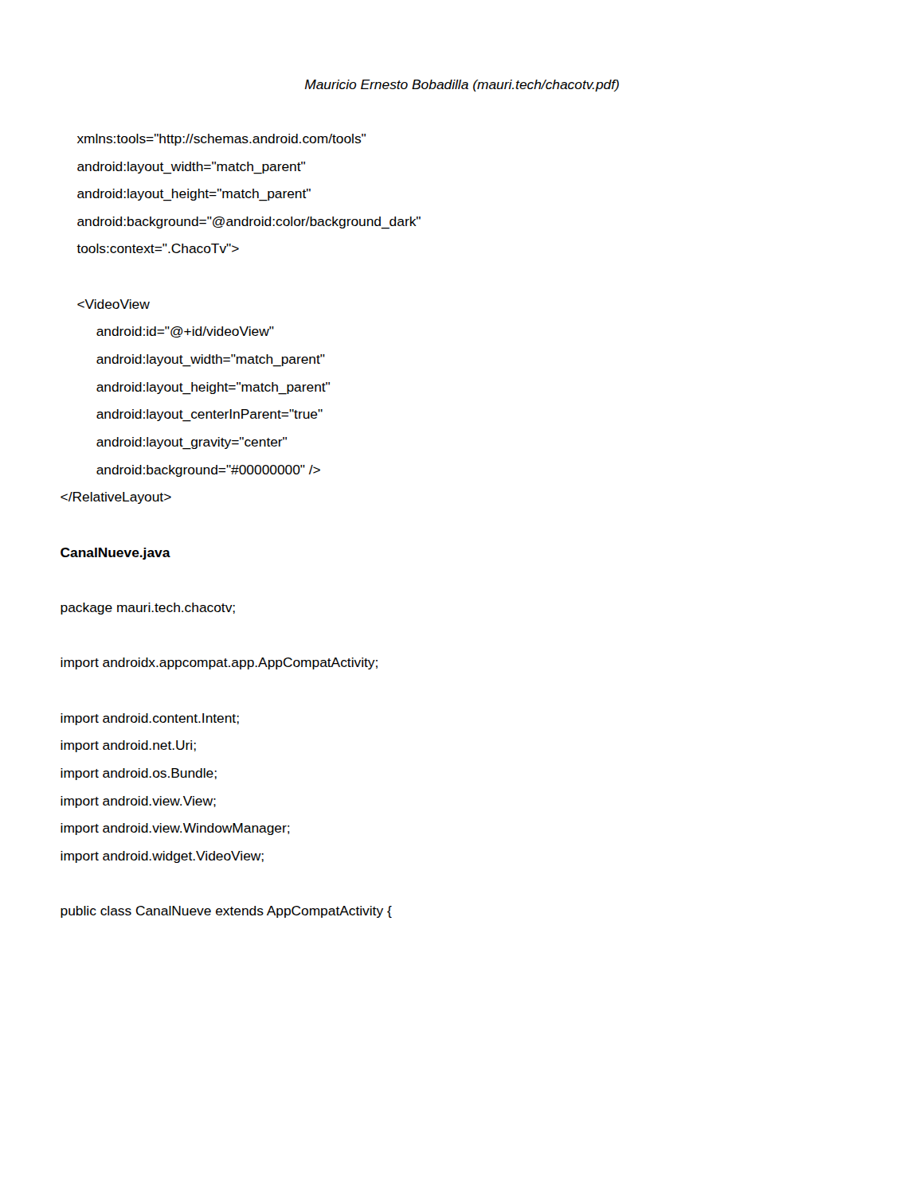Mauricio Ernesto Bobadilla (mauri.tech/chacotv.pdf)
xmlns:tools="http://schemas.android.com/tools"
android:layout_width="match_parent"
android:layout_height="match_parent"
android:background="@android:color/background_dark"
tools:context=".ChacoTv">
<VideoView
android:id="@+id/videoView"
android:layout_width="match_parent"
android:layout_height="match_parent"
android:layout_centerInParent="true"
android:layout_gravity="center"
android:background="#00000000" />
</RelativeLayout>
CanalNueve.java
package mauri.tech.chacotv;
import androidx.appcompat.app.AppCompatActivity;
import android.content.Intent;
import android.net.Uri;
import android.os.Bundle;
import android.view.View;
import android.view.WindowManager;
import android.widget.VideoView;
public class CanalNueve extends AppCompatActivity {